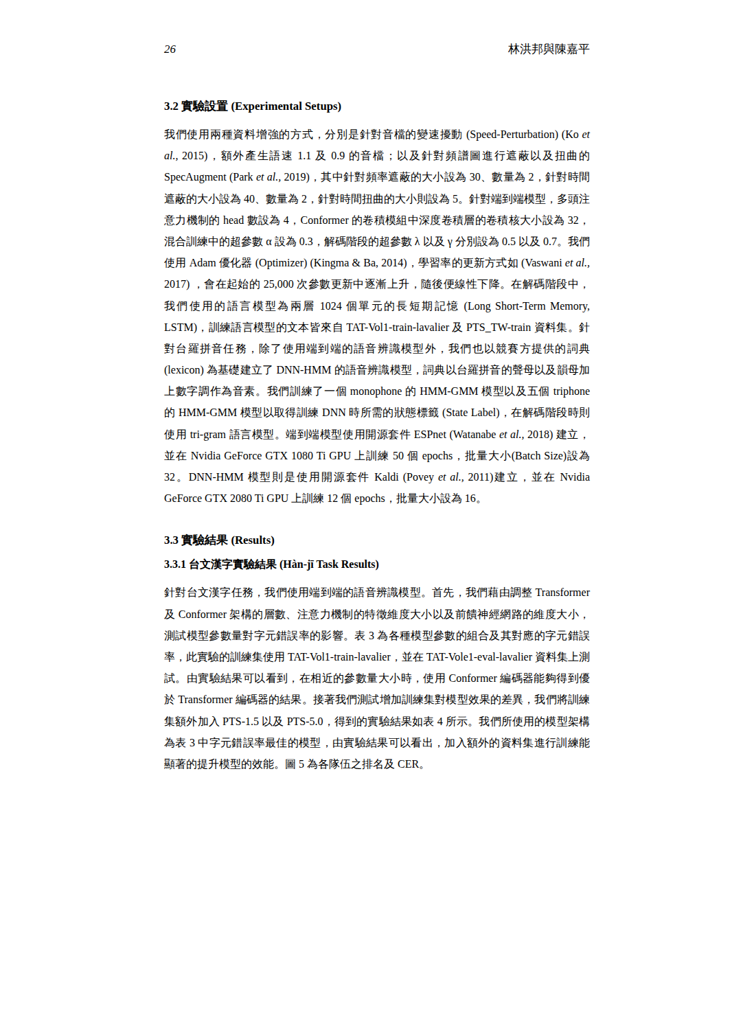26 林洪邦與陳嘉平
3.2 實驗設置 (Experimental Setups)
我們使用兩種資料增強的方式，分別是針對音檔的變速擾動 (Speed-Perturbation) (Ko et al., 2015)，額外產生語速 1.1 及 0.9 的音檔；以及針對頻譜圖進行遮蔽以及扭曲的 SpecAugment (Park et al., 2019)，其中針對頻率遮蔽的大小設為 30、數量為 2，針對時間遮蔽的大小設為 40、數量為 2，針對時間扭曲的大小則設為 5。針對端到端模型，多頭注意力機制的 head 數設為 4，Conformer 的卷積模組中深度卷積層的卷積核大小設為 32，混合訓練中的超參數 α 設為 0.3，解碼階段的超參數 λ 以及 γ 分別設為 0.5 以及 0.7。我們使用 Adam 優化器 (Optimizer) (Kingma & Ba, 2014)，學習率的更新方式如 (Vaswani et al., 2017) ，會在起始的 25,000 次參數更新中逐漸上升，隨後便線性下降。在解碼階段中，我們使用的語言模型為兩層 1024 個單元的長短期記憶 (Long Short-Term Memory, LSTM)，訓練語言模型的文本皆來自 TAT-Vol1-train-lavalier 及 PTS_TW-train 資料集。針對台羅拼音任務，除了使用端到端的語音辨識模型外，我們也以競賽方提供的詞典 (lexicon) 為基礎建立了 DNN-HMM 的語音辨識模型，詞典以台羅拼音的聲母以及韻母加上數字調作為音素。我們訓練了一個 monophone 的 HMM-GMM 模型以及五個 triphone 的 HMM-GMM 模型以取得訓練 DNN 時所需的狀態標籤 (State Label)，在解碼階段時則使用 tri-gram 語言模型。端到端模型使用開源套件 ESPnet (Watanabe et al., 2018) 建立，並在 Nvidia GeForce GTX 1080 Ti GPU 上訓練 50 個 epochs，批量大小(Batch Size) 設為 32。DNN-HMM 模型則是使用開源套件 Kaldi (Povey et al., 2011) 建立，並在 Nvidia GeForce GTX 2080 Ti GPU 上訓練 12 個 epochs，批量大小設為 16。
3.3 實驗結果 (Results)
3.3.1 台文漢字實驗結果 (Hàn-jī Task Results)
針對台文漢字任務，我們使用端到端的語音辨識模型。首先，我們藉由調整 Transformer 及 Conformer 架構的層數、注意力機制的特徵維度大小以及前饋神經網路的維度大小，測試模型參數量對字元錯誤率的影響。表 3 為各種模型參數的組合及其對應的字元錯誤率，此實驗的訓練集使用 TAT-Vol1-train-lavalier，並在 TAT-Vole1-eval-lavalier 資料集上測試。由實驗結果可以看到，在相近的參數量大小時，使用 Conformer 編碼器能夠得到優於 Transformer 編碼器的結果。接著我們測試增加訓練集對模型效果的差異，我們將訓練集額外加入 PTS-1.5 以及 PTS-5.0，得到的實驗結果如表 4 所示。我們所使用的模型架構為表 3 中字元錯誤率最佳的模型，由實驗結果可以看出，加入額外的資料集進行訓練能顯著的提升模型的效能。圖 5 為各隊伍之排名及 CER。